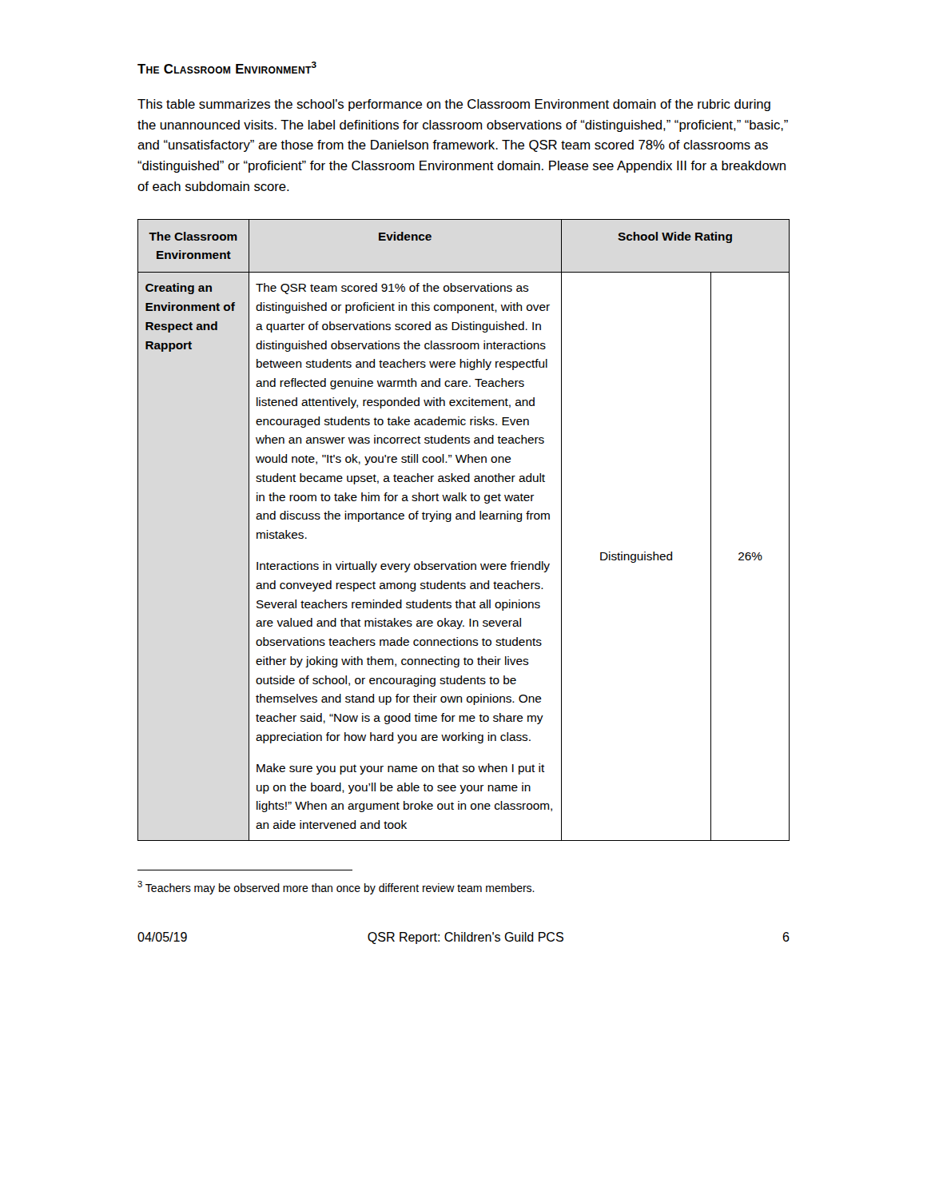The Classroom Environment3
This table summarizes the school's performance on the Classroom Environment domain of the rubric during the unannounced visits. The label definitions for classroom observations of “distinguished,” “proficient,” “basic,” and “unsatisfactory” are those from the Danielson framework. The QSR team scored 78% of classrooms as “distinguished” or “proficient” for the Classroom Environment domain. Please see Appendix III for a breakdown of each subdomain score.
| The Classroom Environment | Evidence | School Wide Rating |
| --- | --- | --- |
| Creating an Environment of Respect and Rapport | The QSR team scored 91% of the observations as distinguished or proficient in this component, with over a quarter of observations scored as Distinguished. In distinguished observations the classroom interactions between students and teachers were highly respectful and reflected genuine warmth and care. Teachers listened attentively, responded with excitement, and encouraged students to take academic risks. Even when an answer was incorrect students and teachers would note, "It's ok, you're still cool.” When one student became upset, a teacher asked another adult in the room to take him for a short walk to get water and discuss the importance of trying and learning from mistakes. Interactions in virtually every observation were friendly and conveyed respect among students and teachers. Several teachers reminded students that all opinions are valued and that mistakes are okay. In several observations teachers made connections to students either by joking with them, connecting to their lives outside of school, or encouraging students to be themselves and stand up for their own opinions. One teacher said, “Now is a good time for me to share my appreciation for how hard you are working in class. Make sure you put your name on that so when I put it up on the board, you’ll be able to see your name in lights!” When an argument broke out in one classroom, an aide intervened and took | Distinguished | 26% |
3 Teachers may be observed more than once by different review team members.
04/05/19 QSR Report: Children's Guild PCS 6